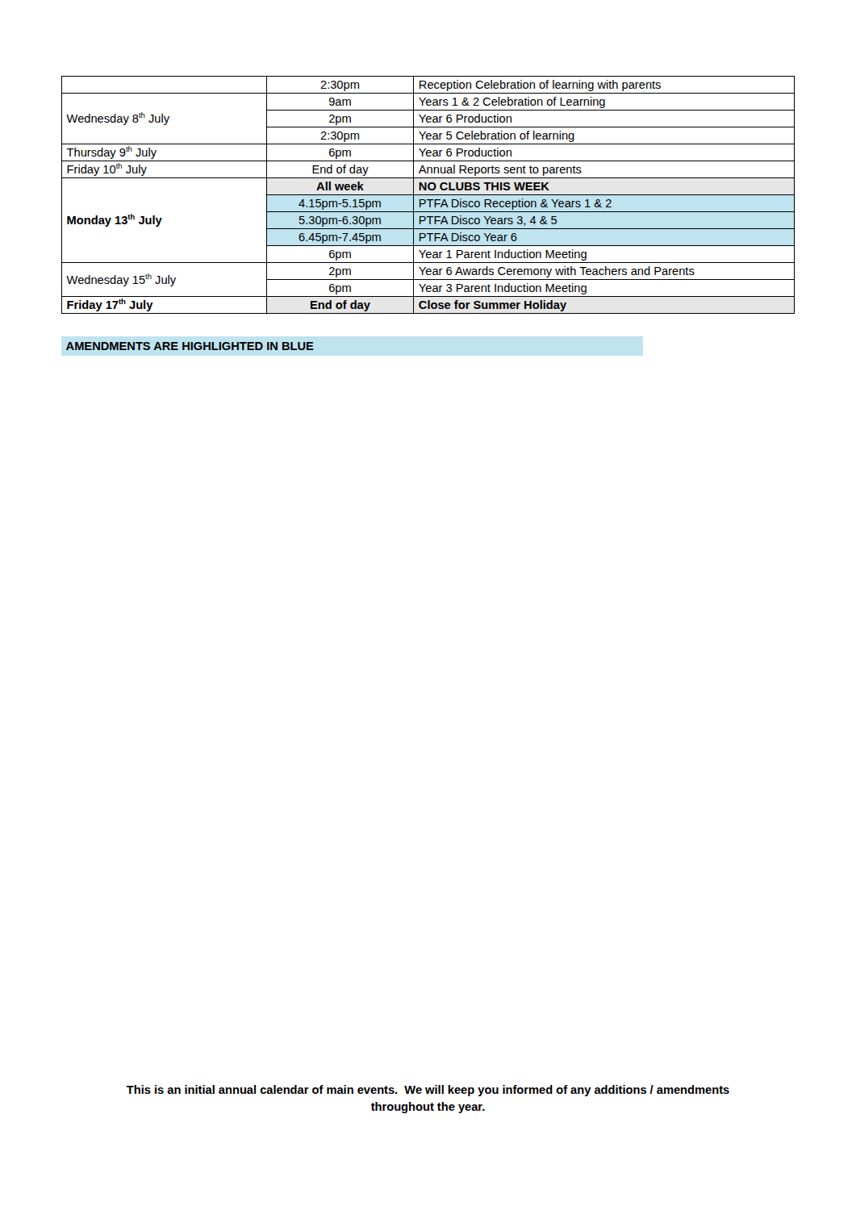| | 2:30pm | Reception Celebration of learning with parents |
| Wednesday 8 th July | 9am | Years 1 & 2 Celebration of Learning |
| 2pm | Year 6 Production |
| 2:30pm | Year 5 Celebration of learning |
| Thursday 9 th July | 6pm | Year 6 Production |
| Friday 10 th July | End of day | Annual Reports sent to parents |
| Monday 13 th July | All week | NO CLUBS THIS WEEK |
| 4.15pm-5.15pm | PTFA Disco Reception & Years 1 & 2 |
| 5.30pm-6.30pm | PTFA Disco Years 3, 4 & 5 |
| 6.45pm-7.45pm | PTFA Disco Year 6 |
| 6pm | Year 1 Parent Induction Meeting |
| Wednesday 15 th July | 2pm | Year 6 Awards Ceremony with Teachers and Parents |
| 6pm | Year 3 Parent Induction Meeting |
| Friday 17 th July | End of day | Close for Summer Holiday |
AMENDMENTS ARE HIGHLIGHTED IN BLUE
This is an initial annual calendar of main events. We will keep you informed of any additions / amendments
throughout the year.